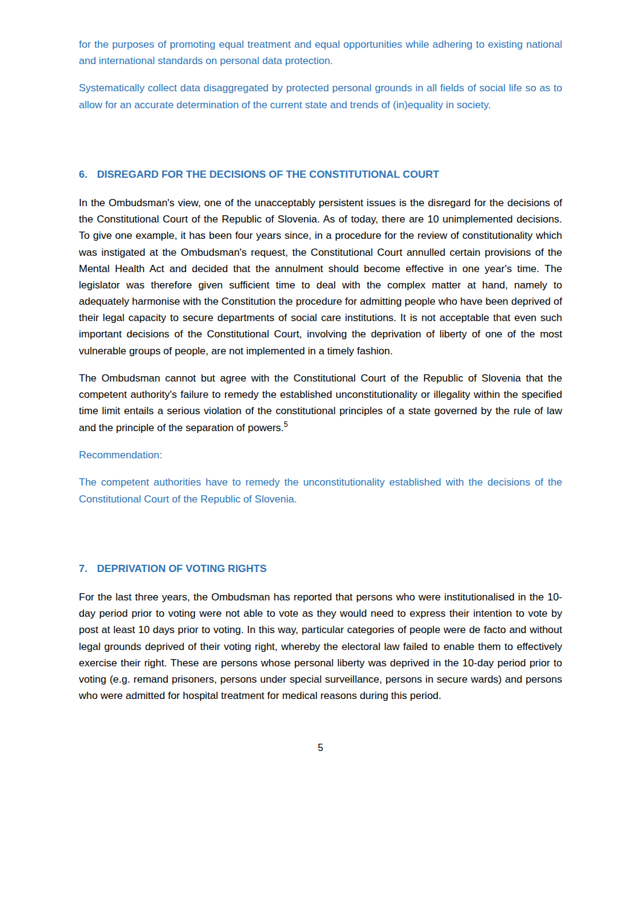for the purposes of promoting equal treatment and equal opportunities while adhering to existing national and international standards on personal data protection.
Systematically collect data disaggregated by protected personal grounds in all fields of social life so as to allow for an accurate determination of the current state and trends of (in)equality in society.
6. Disregard for the decisions of the Constitutional Court
In the Ombudsman's view, one of the unacceptably persistent issues is the disregard for the decisions of the Constitutional Court of the Republic of Slovenia. As of today, there are 10 unimplemented decisions. To give one example, it has been four years since, in a procedure for the review of constitutionality which was instigated at the Ombudsman's request, the Constitutional Court annulled certain provisions of the Mental Health Act and decided that the annulment should become effective in one year's time. The legislator was therefore given sufficient time to deal with the complex matter at hand, namely to adequately harmonise with the Constitution the procedure for admitting people who have been deprived of their legal capacity to secure departments of social care institutions. It is not acceptable that even such important decisions of the Constitutional Court, involving the deprivation of liberty of one of the most vulnerable groups of people, are not implemented in a timely fashion.
The Ombudsman cannot but agree with the Constitutional Court of the Republic of Slovenia that the competent authority's failure to remedy the established unconstitutionality or illegality within the specified time limit entails a serious violation of the constitutional principles of a state governed by the rule of law and the principle of the separation of powers.5
Recommendation:
The competent authorities have to remedy the unconstitutionality established with the decisions of the Constitutional Court of the Republic of Slovenia.
7. Deprivation of voting rights
For the last three years, the Ombudsman has reported that persons who were institutionalised in the 10-day period prior to voting were not able to vote as they would need to express their intention to vote by post at least 10 days prior to voting. In this way, particular categories of people were de facto and without legal grounds deprived of their voting right, whereby the electoral law failed to enable them to effectively exercise their right. These are persons whose personal liberty was deprived in the 10-day period prior to voting (e.g. remand prisoners, persons under special surveillance, persons in secure wards) and persons who were admitted for hospital treatment for medical reasons during this period.
5